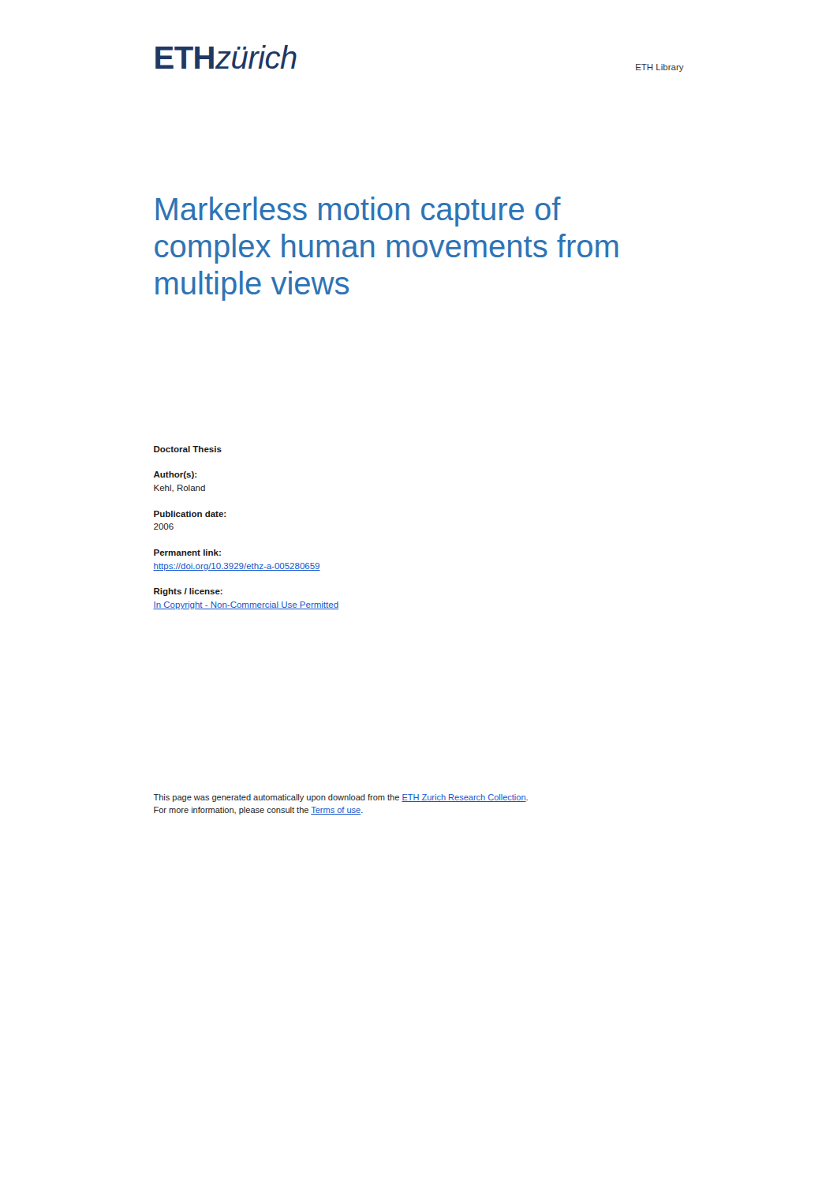ETH zürich
ETH Library
Markerless motion capture of complex human movements from multiple views
Doctoral Thesis
Author(s):
Kehl, Roland
Publication date:
2006
Permanent link:
https://doi.org/10.3929/ethz-a-005280659
Rights / license:
In Copyright - Non-Commercial Use Permitted
This page was generated automatically upon download from the ETH Zurich Research Collection.
For more information, please consult the Terms of use.